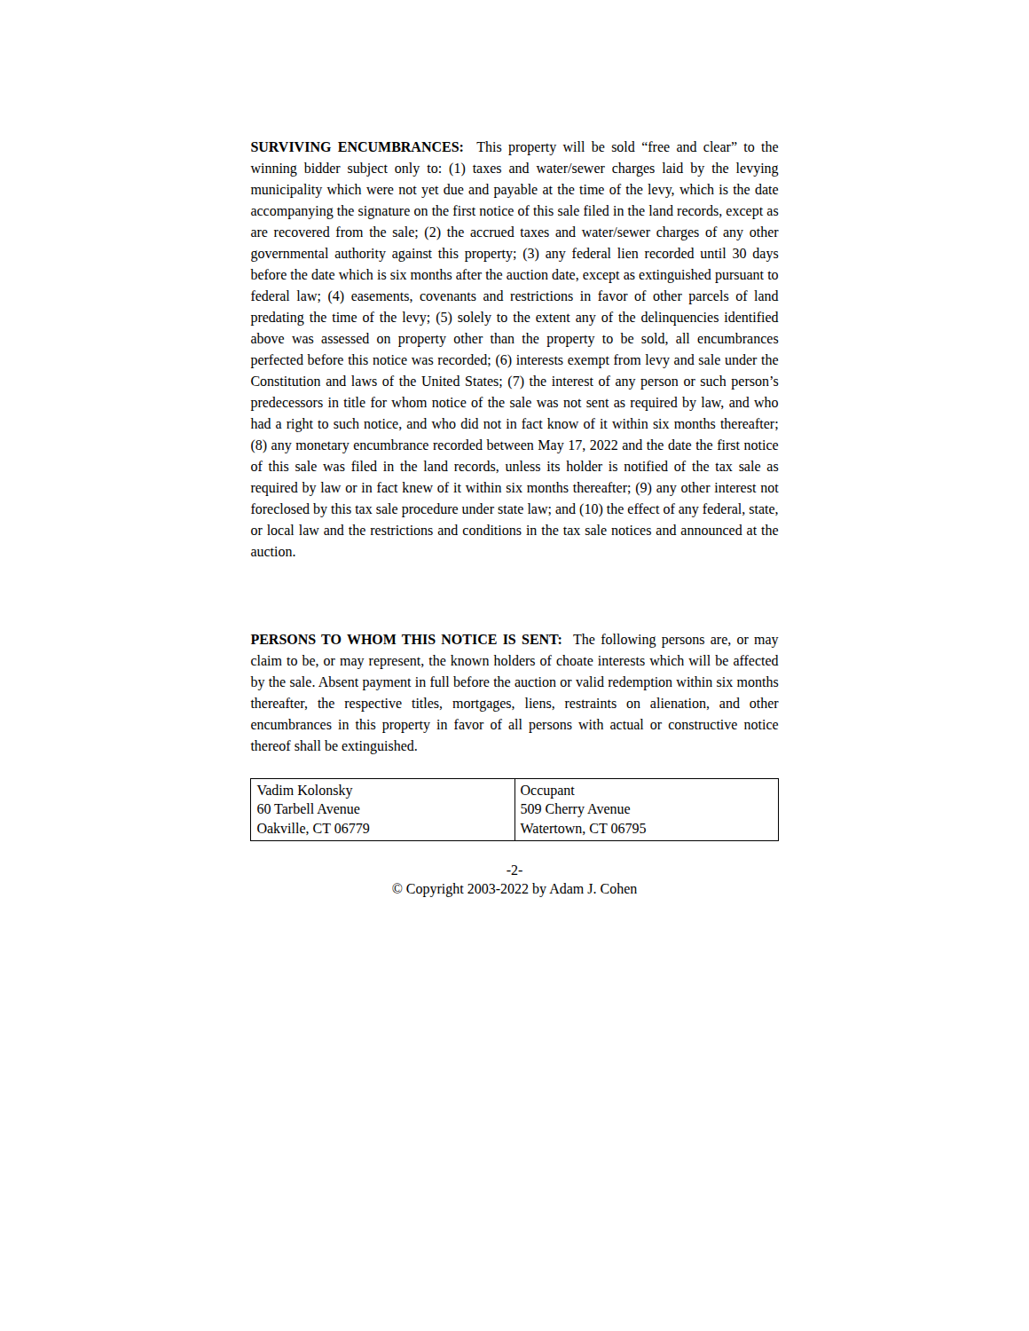SURVIVING ENCUMBRANCES: This property will be sold “free and clear” to the winning bidder subject only to: (1) taxes and water/sewer charges laid by the levying municipality which were not yet due and payable at the time of the levy, which is the date accompanying the signature on the first notice of this sale filed in the land records, except as are recovered from the sale; (2) the accrued taxes and water/sewer charges of any other governmental authority against this property; (3) any federal lien recorded until 30 days before the date which is six months after the auction date, except as extinguished pursuant to federal law; (4) easements, covenants and restrictions in favor of other parcels of land predating the time of the levy; (5) solely to the extent any of the delinquencies identified above was assessed on property other than the property to be sold, all encumbrances perfected before this notice was recorded; (6) interests exempt from levy and sale under the Constitution and laws of the United States; (7) the interest of any person or such person’s predecessors in title for whom notice of the sale was not sent as required by law, and who had a right to such notice, and who did not in fact know of it within six months thereafter; (8) any monetary encumbrance recorded between May 17, 2022 and the date the first notice of this sale was filed in the land records, unless its holder is notified of the tax sale as required by law or in fact knew of it within six months thereafter; (9) any other interest not foreclosed by this tax sale procedure under state law; and (10) the effect of any federal, state, or local law and the restrictions and conditions in the tax sale notices and announced at the auction.
PERSONS TO WHOM THIS NOTICE IS SENT: The following persons are, or may claim to be, or may represent, the known holders of choate interests which will be affected by the sale. Absent payment in full before the auction or valid redemption within six months thereafter, the respective titles, mortgages, liens, restraints on alienation, and other encumbrances in this property in favor of all persons with actual or constructive notice thereof shall be extinguished.
| Vadim Kolonsky 60 Tarbell Avenue Oakville, CT 06779 | Occupant 509 Cherry Avenue Watertown, CT 06795 |
-2-
© Copyright 2003-2022 by Adam J. Cohen